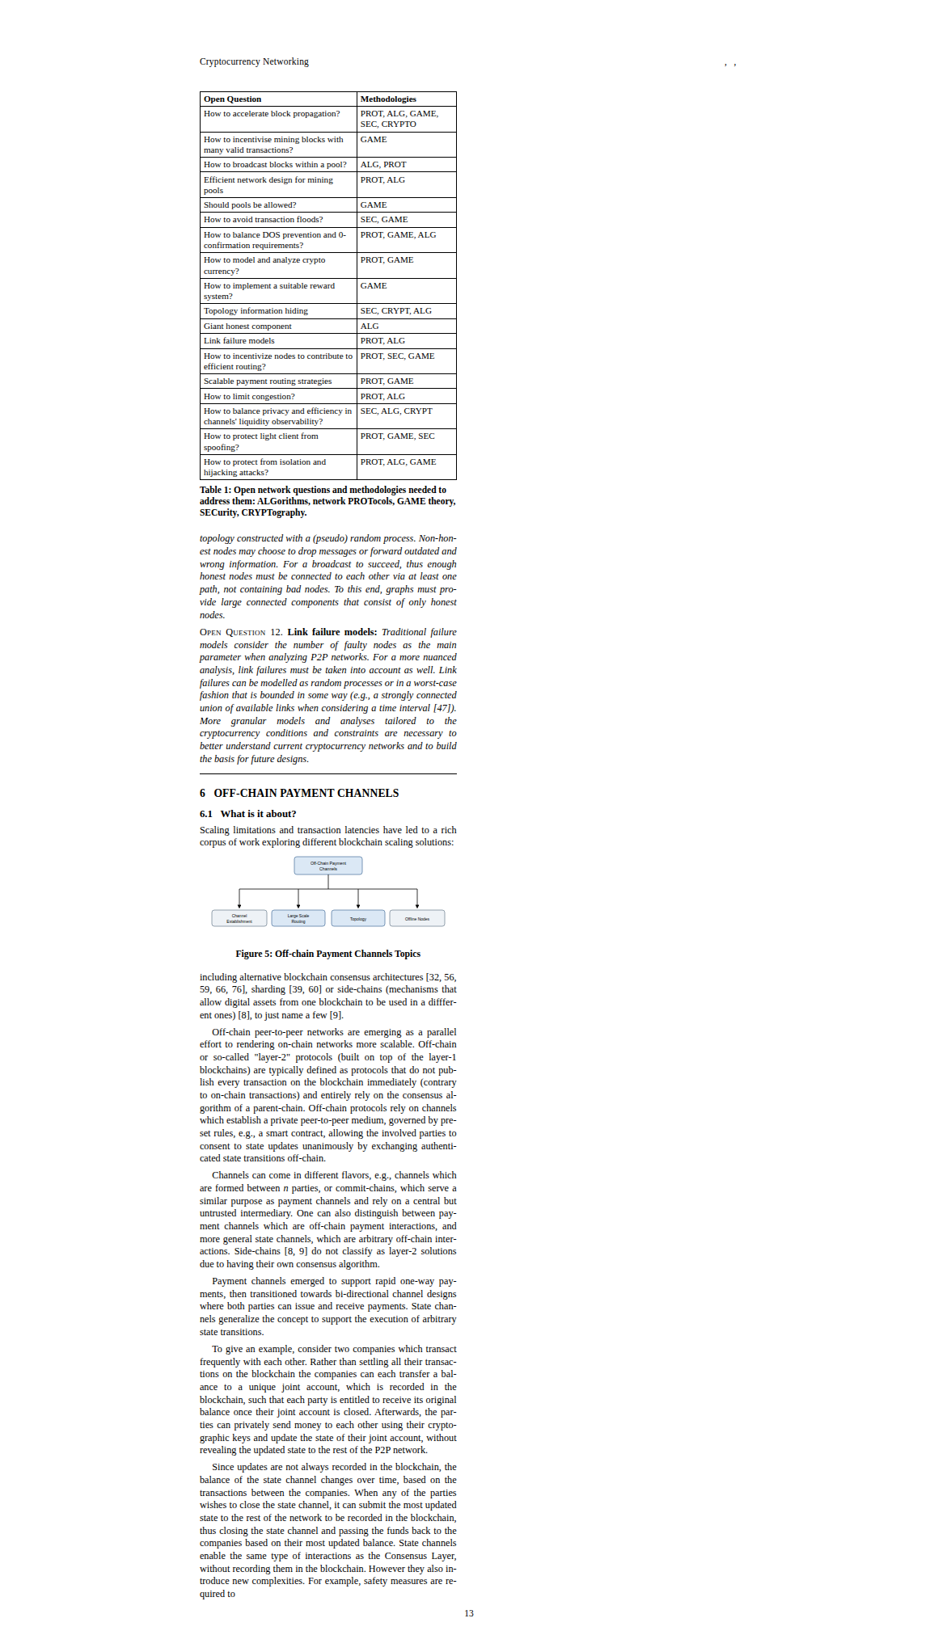Cryptocurrency Networking
, ,
| Open Question | Methodologies |
| --- | --- |
| How to accelerate block propagation? | PROT, ALG, GAME, SEC, CRYPTO |
| How to incentivise mining blocks with many valid transactions? | GAME |
| How to broadcast blocks within a pool? | ALG, PROT |
| Efficient network design for mining pools | PROT, ALG |
| Should pools be allowed? | GAME |
| How to avoid transaction floods? | SEC, GAME |
| How to balance DOS prevention and 0-confirmation requirements? | PROT, GAME, ALG |
| How to model and analyze crypto currency? | PROT, GAME |
| How to implement a suitable reward system? | GAME |
| Topology information hiding | SEC, CRYPT, ALG |
| Giant honest component | ALG |
| Link failure models | PROT, ALG |
| How to incentivize nodes to contribute to efficient routing? | PROT, SEC, GAME |
| Scalable payment routing strategies | PROT, GAME |
| How to limit congestion? | PROT, ALG |
| How to balance privacy and efficiency in channels' liquidity observability? | SEC, ALG, CRYPT |
| How to protect light client from spoofing? | PROT, GAME, SEC |
| How to protect from isolation and hijacking attacks? | PROT, ALG, GAME |
Table 1: Open network questions and methodologies needed to address them: ALGorithms, network PROTocols, GAME theory, SECurity, CRYPTography.
topology constructed with a (pseudo) random process. Non-honest nodes may choose to drop messages or forward outdated and wrong information. For a broadcast to succeed, thus enough honest nodes must be connected to each other via at least one path, not containing bad nodes. To this end, graphs must provide large connected components that consist of only honest nodes.
Open Question 12. Link failure models: Traditional failure models consider the number of faulty nodes as the main parameter when analyzing P2P networks. For a more nuanced analysis, link failures must be taken into account as well. Link failures can be modelled as random processes or in a worst-case fashion that is bounded in some way (e.g., a strongly connected union of available links when considering a time interval [47]). More granular models and analyses tailored to the cryptocurrency conditions and constraints are necessary to better understand current cryptocurrency networks and to build the basis for future designs.
6 OFF-CHAIN PAYMENT CHANNELS
6.1 What is it about?
Scaling limitations and transaction latencies have led to a rich corpus of work exploring different blockchain scaling solutions:
Off-Chain Payment Channels Channel Establishment Large Scale Routing Topology Offline Nodes
Figure 5: Off-chain Payment Channels Topics
including alternative blockchain consensus architectures [32, 56, 59, 66, 76], sharding [39, 60] or side-chains (mechanisms that allow digital assets from one blockchain to be used in a diffferent ones) [8], to just name a few [9].
Off-chain peer-to-peer networks are emerging as a parallel effort to rendering on-chain networks more scalable. Off-chain or so-called "layer-2" protocols (built on top of the layer-1 blockchains) are typically defined as protocols that do not publish every transaction on the blockchain immediately (contrary to on-chain transactions) and entirely rely on the consensus algorithm of a parent-chain. Off-chain protocols rely on channels which establish a private peer-to-peer medium, governed by pre-set rules, e.g., a smart contract, allowing the involved parties to consent to state updates unanimously by exchanging authenticated state transitions off-chain.
Channels can come in different flavors, e.g., channels which are formed between n parties, or commit-chains, which serve a similar purpose as payment channels and rely on a central but untrusted intermediary. One can also distinguish between payment channels which are off-chain payment interactions, and more general state channels, which are arbitrary off-chain interactions. Side-chains [8, 9] do not classify as layer-2 solutions due to having their own consensus algorithm.
Payment channels emerged to support rapid one-way payments, then transitioned towards bi-directional channel designs where both parties can issue and receive payments. State channels generalize the concept to support the execution of arbitrary state transitions.
To give an example, consider two companies which transact frequently with each other. Rather than settling all their transactions on the blockchain the companies can each transfer a balance to a unique joint account, which is recorded in the blockchain, such that each party is entitled to receive its original balance once their joint account is closed. Afterwards, the parties can privately send money to each other using their cryptographic keys and update the state of their joint account, without revealing the updated state to the rest of the P2P network.
Since updates are not always recorded in the blockchain, the balance of the state channel changes over time, based on the transactions between the companies. When any of the parties wishes to close the state channel, it can submit the most updated state to the rest of the network to be recorded in the blockchain, thus closing the state channel and passing the funds back to the companies based on their most updated balance. State channels enable the same type of interactions as the Consensus Layer, without recording them in the blockchain. However they also introduce new complexities. For example, safety measures are required to
13